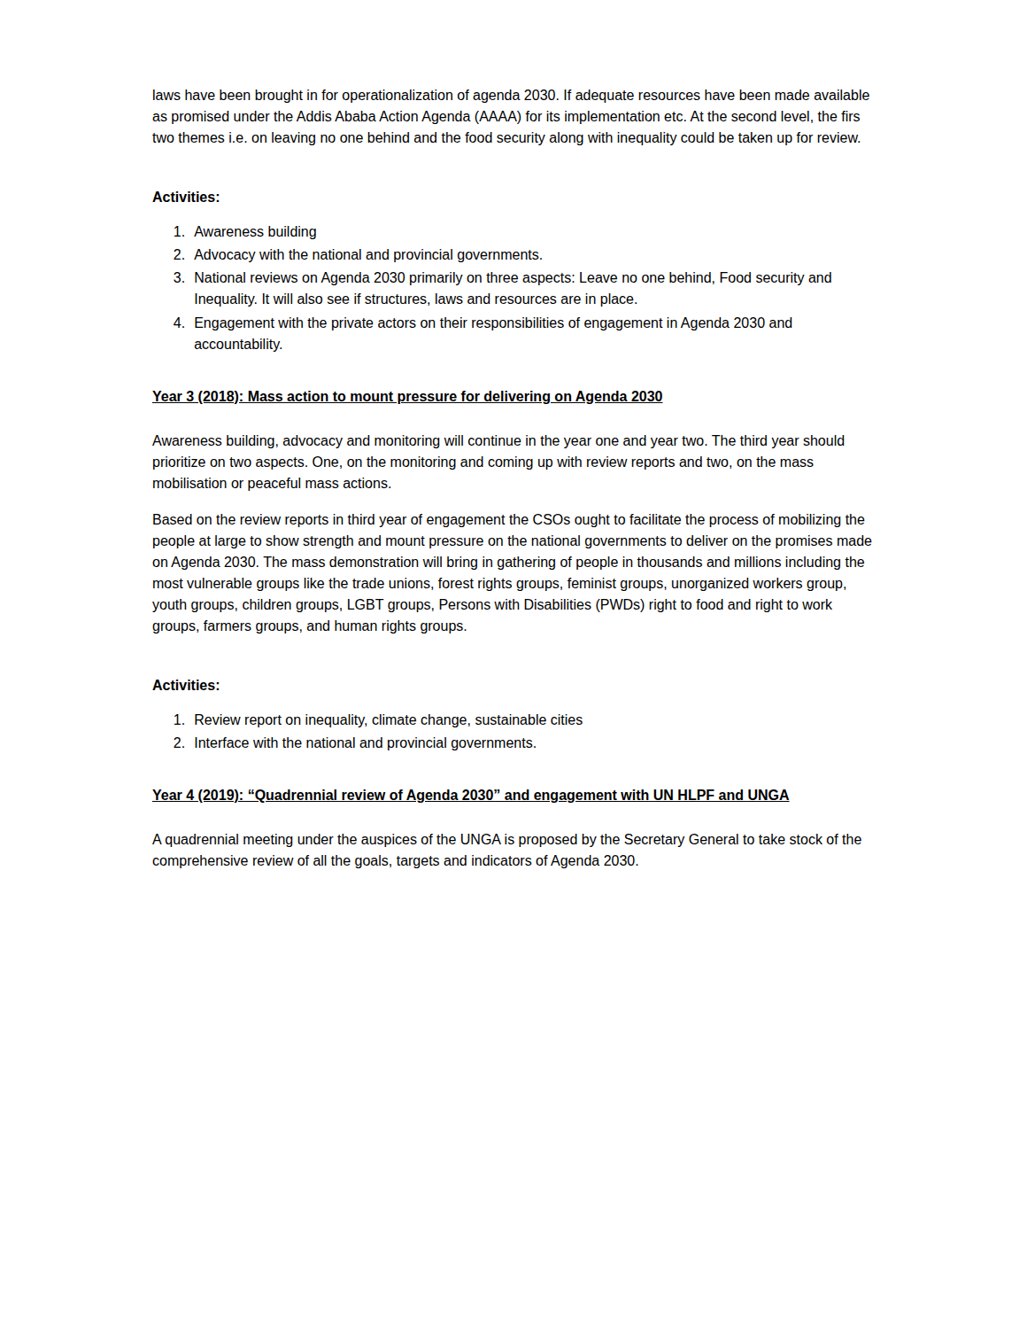laws have been brought in for operationalization of agenda 2030. If adequate resources have been made available as promised under the Addis Ababa Action Agenda (AAAA) for its implementation etc. At the second level, the firs two themes i.e. on leaving no one behind and the food security along with inequality could be taken up for review.
Activities:
Awareness building
Advocacy with the national and provincial governments.
National reviews on Agenda 2030 primarily on three aspects: Leave no one behind, Food security and Inequality. It will also see if structures, laws and resources are in place.
Engagement with the private actors on their responsibilities of engagement in Agenda 2030 and accountability.
Year 3 (2018): Mass action to mount pressure for delivering on Agenda 2030
Awareness building, advocacy and monitoring will continue in the year one and year two. The third year should prioritize on two aspects. One, on the monitoring and coming up with review reports and two, on the mass mobilisation or peaceful mass actions.
Based on the review reports in third year of engagement the CSOs ought to facilitate the process of mobilizing the people at large to show strength and mount pressure on the national governments to deliver on the promises made on Agenda 2030. The mass demonstration will bring in gathering of people in thousands and millions including the most vulnerable groups like the trade unions, forest rights groups, feminist groups, unorganized workers group, youth groups, children groups, LGBT groups, Persons with Disabilities (PWDs) right to food and right to work groups, farmers groups, and human rights groups.
Activities:
Review report on inequality, climate change, sustainable cities
Interface with the national and provincial governments.
Year 4 (2019): “Quadrennial review of Agenda 2030” and engagement with UN HLPF and UNGA
A quadrennial meeting under the auspices of the UNGA is proposed by the Secretary General to take stock of the comprehensive review of all the goals, targets and indicators of Agenda 2030.